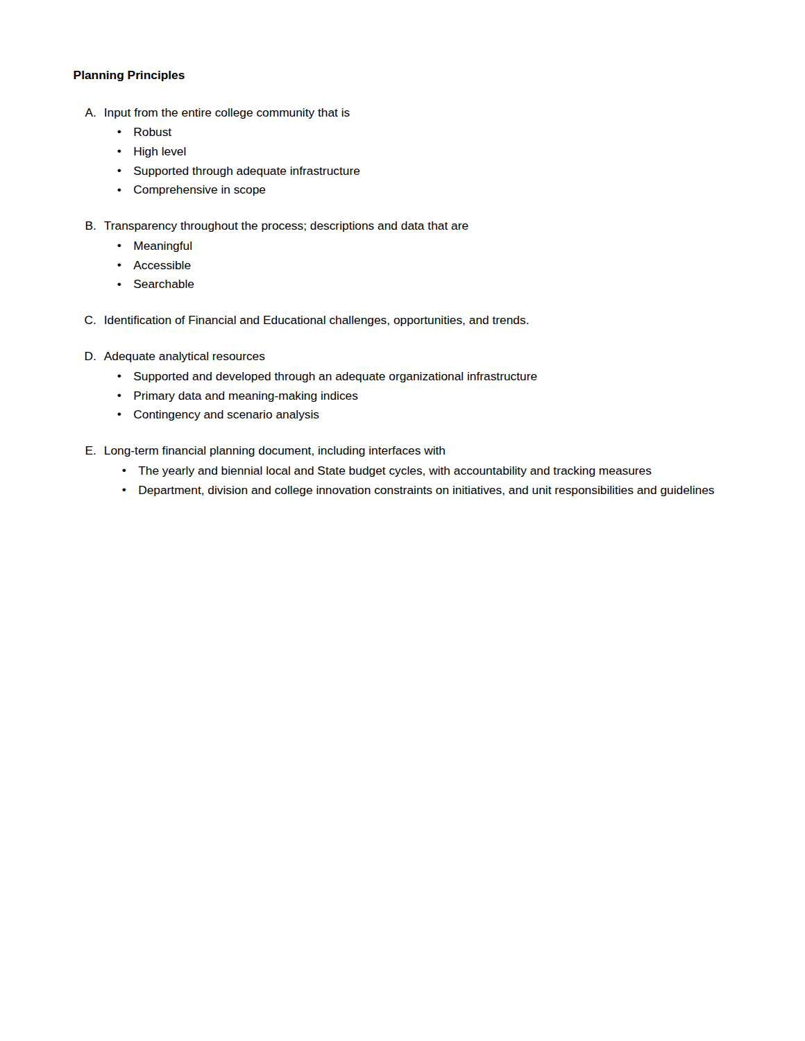Planning Principles
Input from the entire college community that is
Robust
High level
Supported through adequate infrastructure
Comprehensive in scope
Transparency throughout the process; descriptions and data that are
Meaningful
Accessible
Searchable
Identification of Financial and Educational challenges, opportunities, and trends.
Adequate analytical resources
Supported and developed through an adequate organizational infrastructure
Primary data and meaning-making indices
Contingency and scenario analysis
Long-term financial planning document, including interfaces with
The yearly and biennial local and State budget cycles, with accountability and tracking measures
Department, division and college innovation constraints on initiatives, and unit responsibilities and guidelines